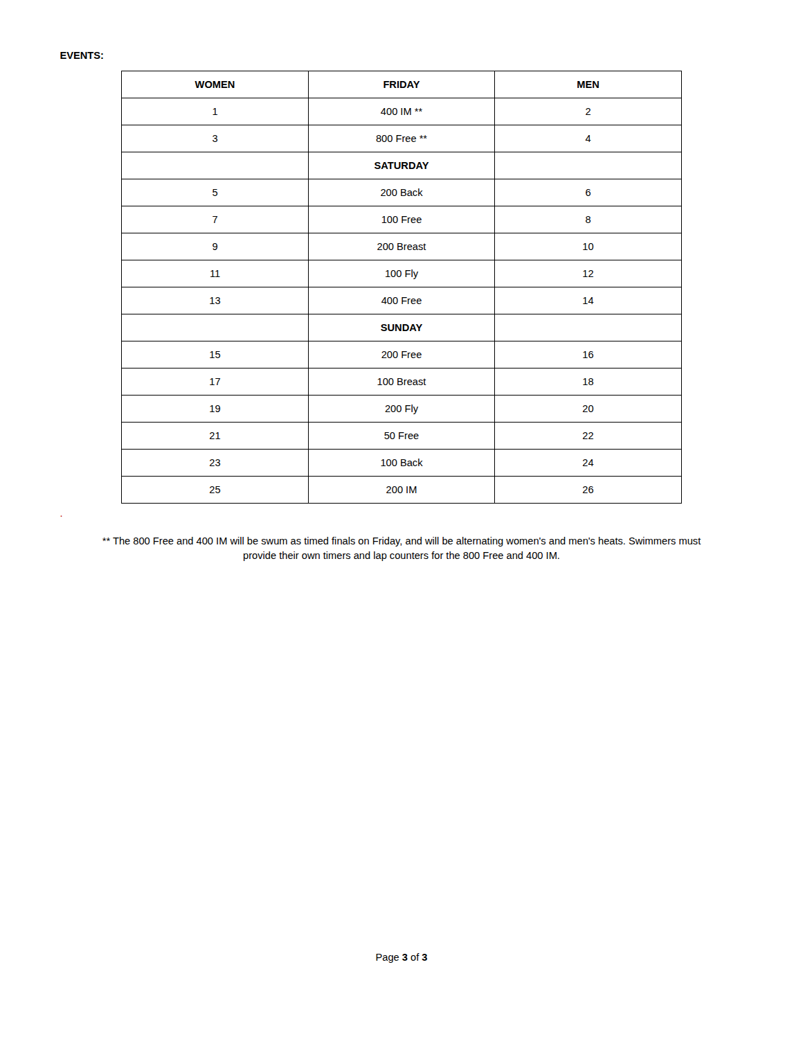EVENTS:
| WOMEN | FRIDAY | MEN |
| --- | --- | --- |
| 1 | 400 IM ** | 2 |
| 3 | 800 Free ** | 4 |
| | SATURDAY | |
| 5 | 200 Back | 6 |
| 7 | 100 Free | 8 |
| 9 | 200 Breast | 10 |
| 11 | 100 Fly | 12 |
| 13 | 400 Free | 14 |
| | SUNDAY | |
| 15 | 200 Free | 16 |
| 17 | 100 Breast | 18 |
| 19 | 200 Fly | 20 |
| 21 | 50 Free | 22 |
| 23 | 100 Back | 24 |
| 25 | 200 IM | 26 |
.
** The 800 Free and 400 IM will be swum as timed finals on Friday, and will be alternating women's and men's heats. Swimmers must provide their own timers and lap counters for the 800 Free and 400 IM.
Page 3 of 3